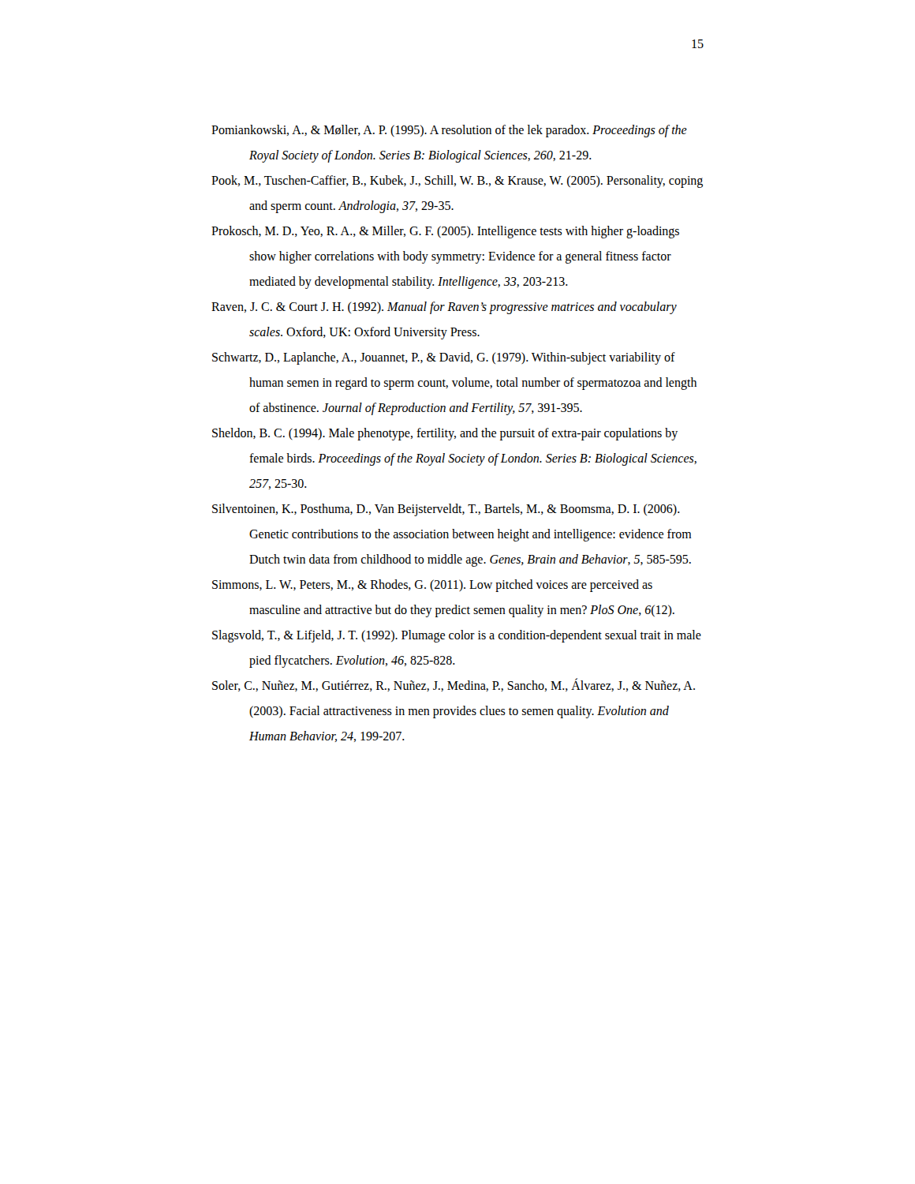15
Pomiankowski, A., & Møller, A. P. (1995). A resolution of the lek paradox. Proceedings of the Royal Society of London. Series B: Biological Sciences, 260, 21-29.
Pook, M., Tuschen-Caffier, B., Kubek, J., Schill, W. B., & Krause, W. (2005). Personality, coping and sperm count. Andrologia, 37, 29-35.
Prokosch, M. D., Yeo, R. A., & Miller, G. F. (2005). Intelligence tests with higher g-loadings show higher correlations with body symmetry: Evidence for a general fitness factor mediated by developmental stability. Intelligence, 33, 203-213.
Raven, J. C. & Court J. H. (1992). Manual for Raven’s progressive matrices and vocabulary scales. Oxford, UK: Oxford University Press.
Schwartz, D., Laplanche, A., Jouannet, P., & David, G. (1979). Within-subject variability of human semen in regard to sperm count, volume, total number of spermatozoa and length of abstinence. Journal of Reproduction and Fertility, 57, 391-395.
Sheldon, B. C. (1994). Male phenotype, fertility, and the pursuit of extra-pair copulations by female birds. Proceedings of the Royal Society of London. Series B: Biological Sciences, 257, 25-30.
Silventoinen, K., Posthuma, D., Van Beijsterveldt, T., Bartels, M., & Boomsma, D. I. (2006). Genetic contributions to the association between height and intelligence: evidence from Dutch twin data from childhood to middle age. Genes, Brain and Behavior, 5, 585-595.
Simmons, L. W., Peters, M., & Rhodes, G. (2011). Low pitched voices are perceived as masculine and attractive but do they predict semen quality in men? PloS One, 6(12).
Slagsvold, T., & Lifjeld, J. T. (1992). Plumage color is a condition-dependent sexual trait in male pied flycatchers. Evolution, 46, 825-828.
Soler, C., Nuñez, M., Gutiérrez, R., Nuñez, J., Medina, P., Sancho, M., Álvarez, J., & Nuñez, A. (2003). Facial attractiveness in men provides clues to semen quality. Evolution and Human Behavior, 24, 199-207.